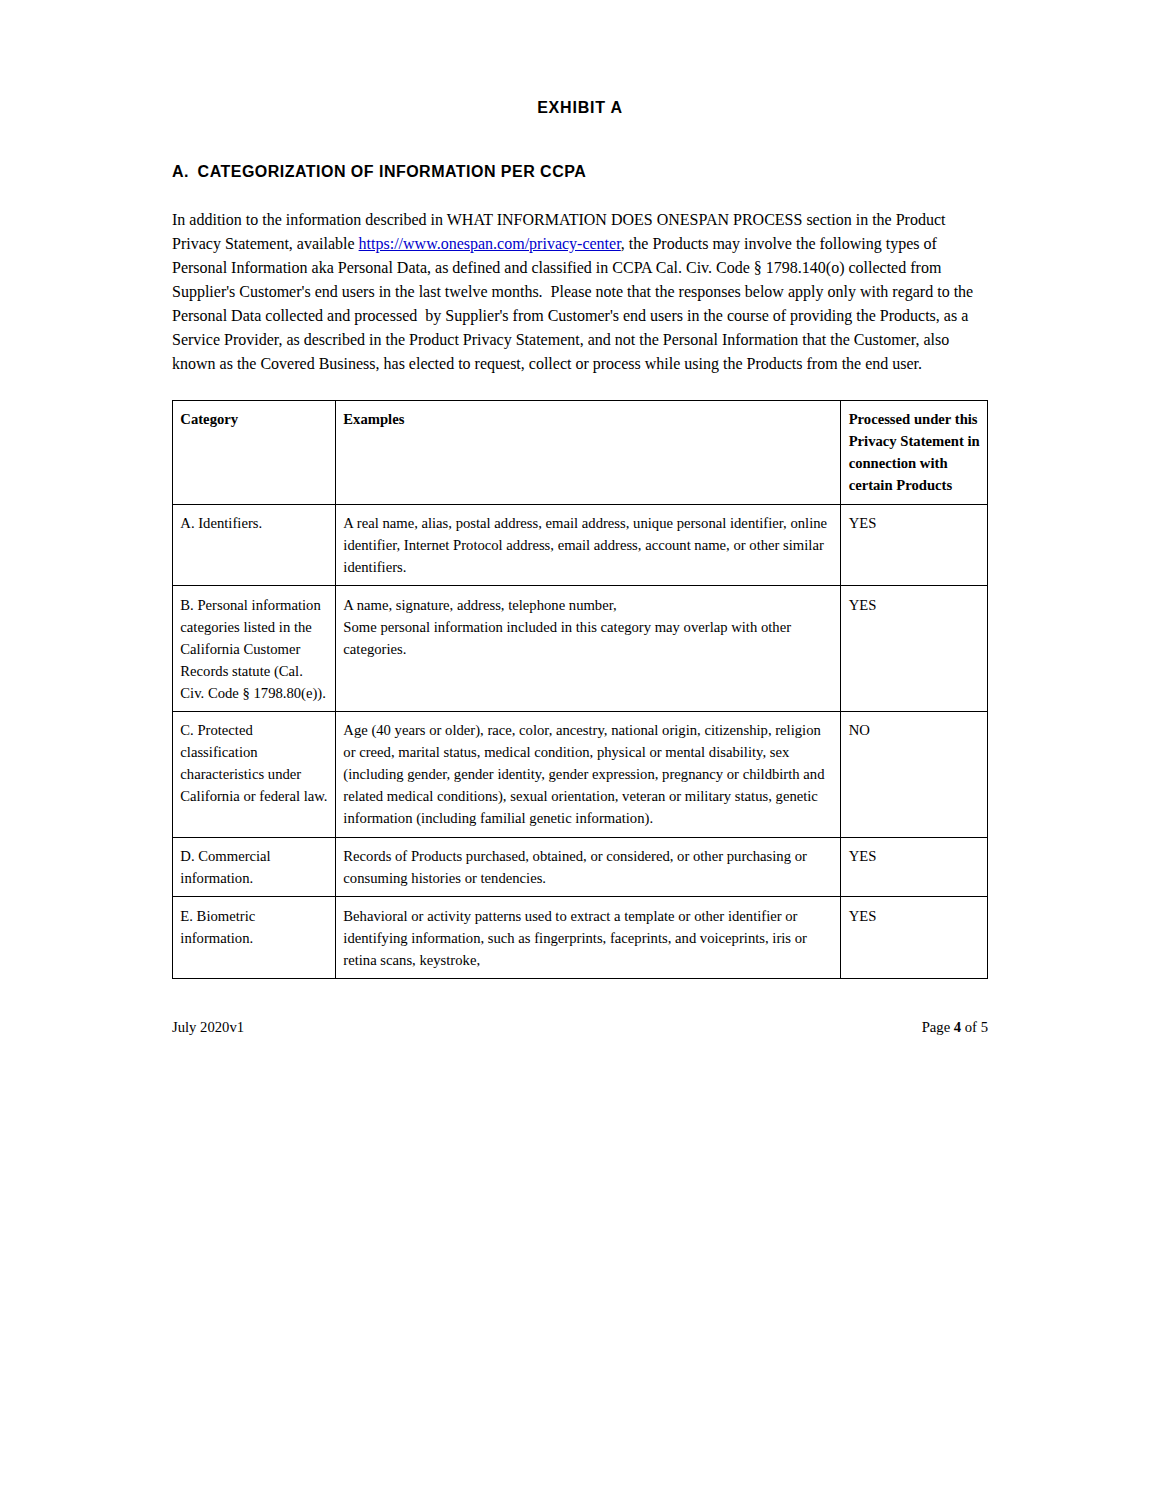EXHIBIT A
A. CATEGORIZATION OF INFORMATION PER CCPA
In addition to the information described in WHAT INFORMATION DOES ONESPAN PROCESS section in the Product Privacy Statement, available https://www.onespan.com/privacy-center, the Products may involve the following types of Personal Information aka Personal Data, as defined and classified in CCPA Cal. Civ. Code § 1798.140(o) collected from Supplier's Customer's end users in the last twelve months. Please note that the responses below apply only with regard to the Personal Data collected and processed by Supplier's from Customer's end users in the course of providing the Products, as a Service Provider, as described in the Product Privacy Statement, and not the Personal Information that the Customer, also known as the Covered Business, has elected to request, collect or process while using the Products from the end user.
| Category | Examples | Processed under this Privacy Statement in connection with certain Products |
| --- | --- | --- |
| A. Identifiers. | A real name, alias, postal address, email address, unique personal identifier, online identifier, Internet Protocol address, email address, account name, or other similar identifiers. | YES |
| B. Personal information categories listed in the California Customer Records statute (Cal. Civ. Code § 1798.80(e)). | A name, signature, address, telephone number, Some personal information included in this category may overlap with other categories. | YES |
| C. Protected classification characteristics under California or federal law. | Age (40 years or older), race, color, ancestry, national origin, citizenship, religion or creed, marital status, medical condition, physical or mental disability, sex (including gender, gender identity, gender expression, pregnancy or childbirth and related medical conditions), sexual orientation, veteran or military status, genetic information (including familial genetic information). | NO |
| D. Commercial information. | Records of Products purchased, obtained, or considered, or other purchasing or consuming histories or tendencies. | YES |
| E. Biometric information. | Behavioral or activity patterns used to extract a template or other identifier or identifying information, such as fingerprints, faceprints, and voiceprints, iris or retina scans, keystroke, | YES |
July 2020v1
Page 4 of 5